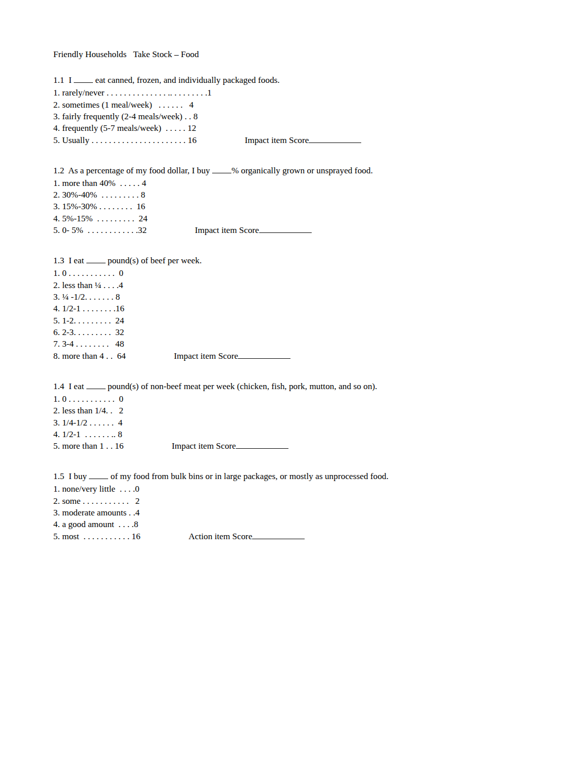Friendly Households Take Stock – Food
1.1 I eat canned, frozen, and individually packaged foods.
1. rarely/never . . . . . . . . . . . . . . .. . . . . . . . .1
2. sometimes (1 meal/week) . . . . . . 4
3. fairly frequently (2-4 meals/week) . . 8
4. frequently (5-7 meals/week) . . . . . 12
5. Usually . . . . . . . . . . . . . . . . . . . . . . 16Impact item Score
1.2 As a percentage of my food dollar, I buy % organically grown or unsprayed food.
1. more than 40% . . . . . 4
2. 30%-40% . . . . . . . . . 8
3. 15%-30% . . . . . . . . 16
4. 5%-15% . . . . . . . . . 24
5. 0- 5% . . . . . . . . . . . .32Impact item Score
1.3 I eat pound(s) of beef per week.
1. 0 . . . . . . . . . . . 0
2. less than ¼ . . . .4
3. ¼ -1/2. . . . . . . 8
4. 1/2-1 . . . . . . . .16
5. 1-2. . . . . . . . . 24
6. 2-3. . . . . . . . . 32
7. 3-4 . . . . . . . . 48
8. more than 4 . . 64Impact item Score
1.4 I eat pound(s) of non-beef meat per week (chicken, fish, pork, mutton, and so on).
1. 0 . . . . . . . . . . . 0
2. less than 1/4. . 2
3. 1/4-1/2 . . . . . . 4
4. 1/2-1 . . . . . . .. 8
5. more than 1 . . 16Impact item Score
1.5 I buy of my food from bulk bins or in large packages, or mostly as unprocessed food.
1. none/very little . . . .0
2. some . . . . . . . . . . . 2
3. moderate amounts . .4
4. a good amount . . . .8
5. most . . . . . . . . . . . 16Action item Score